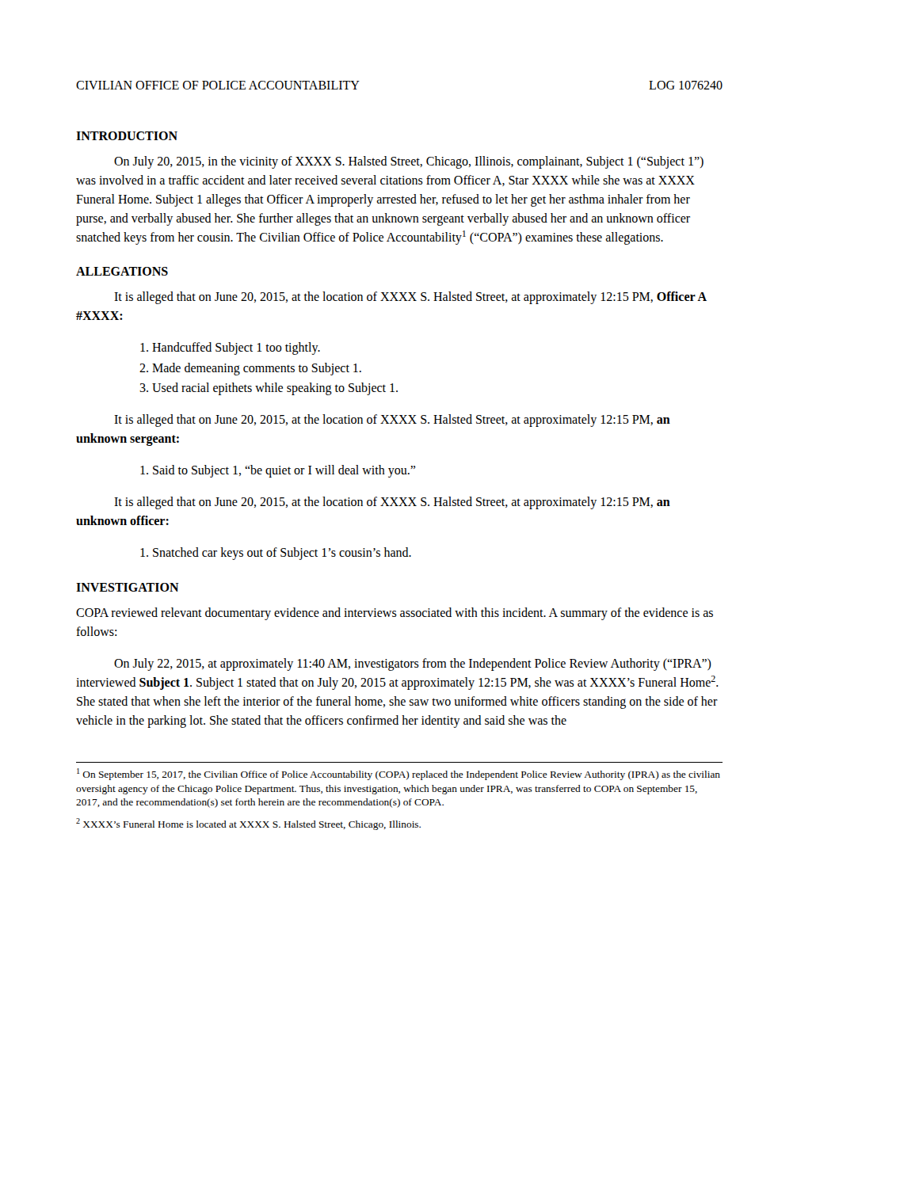CIVILIAN OFFICE OF POLICE ACCOUNTABILITY LOG 1076240
Introduction
On July 20, 2015, in the vicinity of XXXX S. Halsted Street, Chicago, Illinois, complainant, Subject 1 (“Subject 1”) was involved in a traffic accident and later received several citations from Officer A, Star XXXX while she was at XXXX Funeral Home. Subject 1 alleges that Officer A improperly arrested her, refused to let her get her asthma inhaler from her purse, and verbally abused her. She further alleges that an unknown sergeant verbally abused her and an unknown officer snatched keys from her cousin. The Civilian Office of Police Accountability1 (“COPA”) examines these allegations.
Allegations
It is alleged that on June 20, 2015, at the location of XXXX S. Halsted Street, at approximately 12:15 PM, Officer A #XXXX:
Handcuffed Subject 1 too tightly.
Made demeaning comments to Subject 1.
Used racial epithets while speaking to Subject 1.
It is alleged that on June 20, 2015, at the location of XXXX S. Halsted Street, at approximately 12:15 PM, an unknown sergeant:
Said to Subject 1, “be quiet or I will deal with you.”
It is alleged that on June 20, 2015, at the location of XXXX S. Halsted Street, at approximately 12:15 PM, an unknown officer:
Snatched car keys out of Subject 1’s cousin’s hand.
Investigation
COPA reviewed relevant documentary evidence and interviews associated with this incident. A summary of the evidence is as follows:
On July 22, 2015, at approximately 11:40 AM, investigators from the Independent Police Review Authority (“IPRA”) interviewed Subject 1. Subject 1 stated that on July 20, 2015 at approximately 12:15 PM, she was at XXXX’s Funeral Home2. She stated that when she left the interior of the funeral home, she saw two uniformed white officers standing on the side of her vehicle in the parking lot. She stated that the officers confirmed her identity and said she was the
1 On September 15, 2017, the Civilian Office of Police Accountability (COPA) replaced the Independent Police Review Authority (IPRA) as the civilian oversight agency of the Chicago Police Department. Thus, this investigation, which began under IPRA, was transferred to COPA on September 15, 2017, and the recommendation(s) set forth herein are the recommendation(s) of COPA.
2 XXXX’s Funeral Home is located at XXXX S. Halsted Street, Chicago, Illinois.